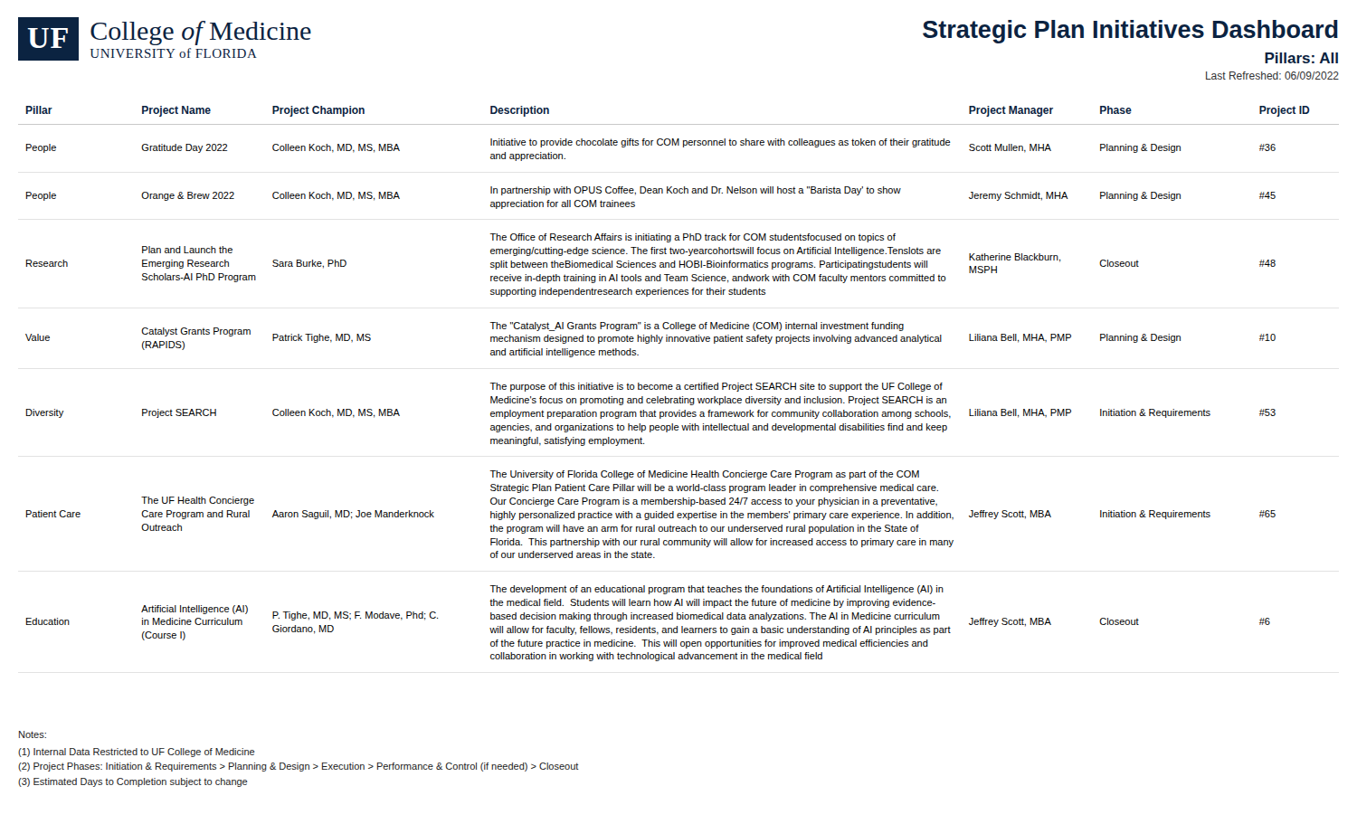UF
College of Medicine
UNIVERSITY of FLORIDA
Strategic Plan Initiatives Dashboard
Pillars: All
Last Refreshed: 06/09/2022
| Pillar | Project Name | Project Champion | Description | Project Manager | Phase | Project ID |
| --- | --- | --- | --- | --- | --- | --- |
| People | Gratitude Day 2022 | Colleen Koch, MD, MS, MBA | Initiative to provide chocolate gifts for COM personnel to share with colleagues as token of their gratitude and appreciation. | Scott Mullen, MHA | Planning & Design | #36 |
| People | Orange & Brew 2022 | Colleen Koch, MD, MS, MBA | In partnership with OPUS Coffee, Dean Koch and Dr. Nelson will host a "Barista Day' to show appreciation for all COM trainees | Jeremy Schmidt, MHA | Planning & Design | #45 |
| Research | Plan and Launch the Emerging Research Scholars-AI PhD Program | Sara Burke, PhD | The Office of Research Affairs is initiating a PhD track for COM studentsfocused on topics of emerging/cutting-edge science. The first two-yearcohortswill focus on Artificial Intelligence.Tenslots are split between theBiomedical Sciences and HOBI-Bioinformatics programs. Participatingstudents will receive in-depth training in AI tools and Team Science, andwork with COM faculty mentors committed to supporting independentresearch experiences for their students | Katherine Blackburn, MSPH | Closeout | #48 |
| Value | Catalyst Grants Program (RAPIDS) | Patrick Tighe, MD, MS | The "Catalyst_AI Grants Program" is a College of Medicine (COM) internal investment funding mechanism designed to promote highly innovative patient safety projects involving advanced analytical and artificial intelligence methods. | Liliana Bell, MHA, PMP | Planning & Design | #10 |
| Diversity | Project SEARCH | Colleen Koch, MD, MS, MBA | The purpose of this initiative is to become a certified Project SEARCH site to support the UF College of Medicine's focus on promoting and celebrating workplace diversity and inclusion. Project SEARCH is an employment preparation program that provides a framework for community collaboration among schools, agencies, and organizations to help people with intellectual and developmental disabilities find and keep meaningful, satisfying employment. | Liliana Bell, MHA, PMP | Initiation & Requirements | #53 |
| Patient Care | The UF Health Concierge Care Program and Rural Outreach | Aaron Saguil, MD; Joe Manderknock | The University of Florida College of Medicine Health Concierge Care Program as part of the COM Strategic Plan Patient Care Pillar will be a world-class program leader in comprehensive medical care. Our Concierge Care Program is a membership-based 24/7 access to your physician in a preventative, highly personalized practice with a guided expertise in the members' primary care experience. In addition, the program will have an arm for rural outreach to our underserved rural population in the State of Florida. This partnership with our rural community will allow for increased access to primary care in many of our underserved areas in the state. | Jeffrey Scott, MBA | Initiation & Requirements | #65 |
| Education | Artificial Intelligence (AI) in Medicine Curriculum (Course I) | P. Tighe, MD, MS; F. Modave, Phd; C. Giordano, MD | The development of an educational program that teaches the foundations of Artificial Intelligence (AI) in the medical field. Students will learn how AI will impact the future of medicine by improving evidence-based decision making through increased biomedical data analyzations. The AI in Medicine curriculum will allow for faculty, fellows, residents, and learners to gain a basic understanding of AI principles as part of the future practice in medicine. This will open opportunities for improved medical efficiencies and collaboration in working with technological advancement in the medical field | Jeffrey Scott, MBA | Closeout | #6 |
Notes:
(1) Internal Data Restricted to UF College of Medicine
(2) Project Phases: Initiation & Requirements > Planning & Design > Execution > Performance & Control (if needed) > Closeout
(3) Estimated Days to Completion subject to change